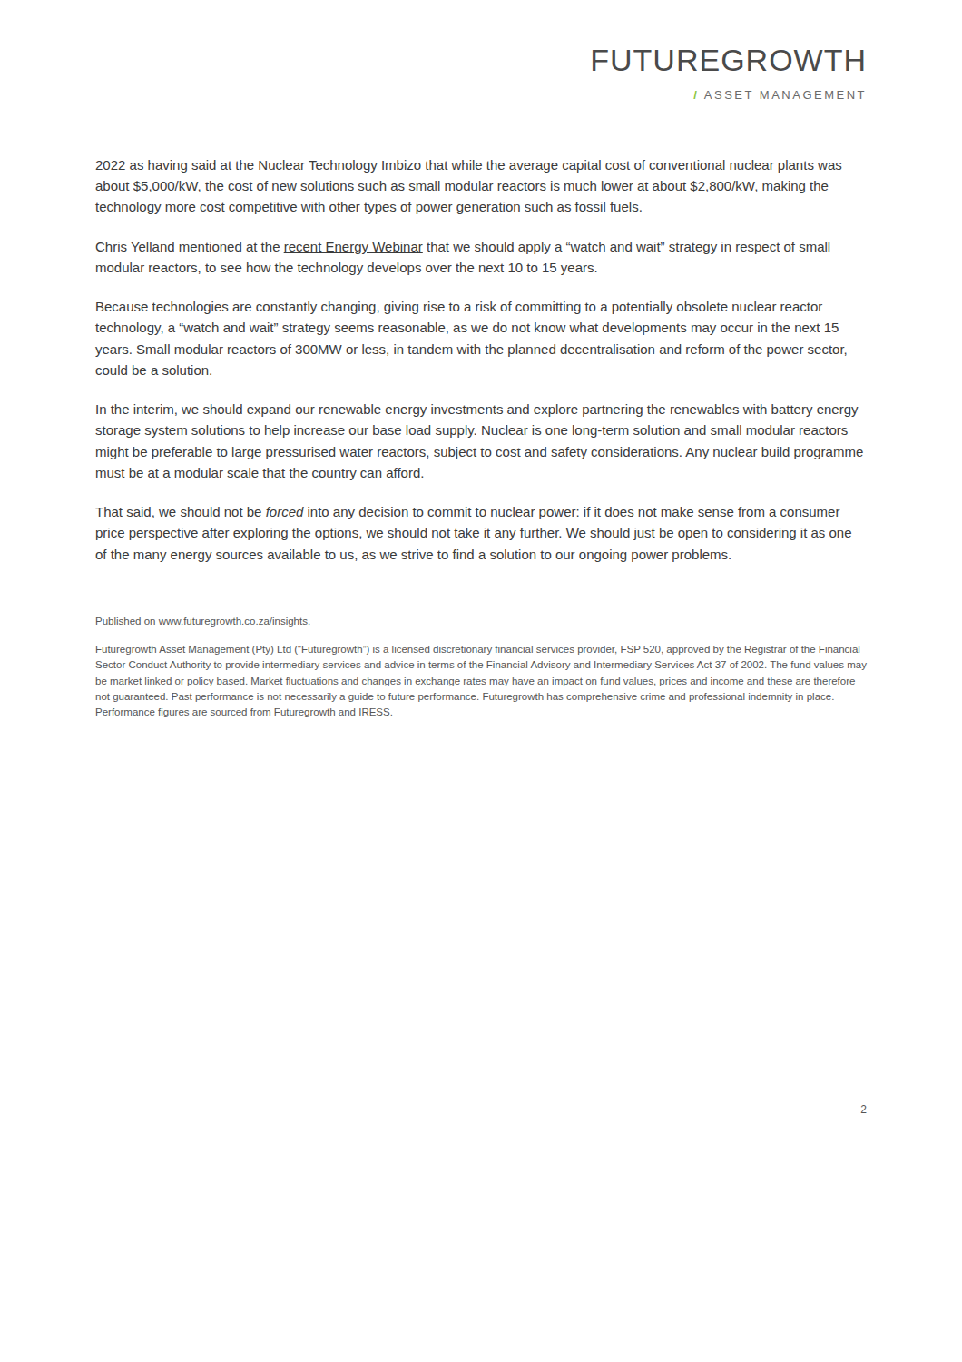FUTUREGROWTH
/ ASSET MANAGEMENT
2022 as having said at the Nuclear Technology Imbizo that while the average capital cost of conventional nuclear plants was about $5,000/kW, the cost of new solutions such as small modular reactors is much lower at about $2,800/kW, making the technology more cost competitive with other types of power generation such as fossil fuels.
Chris Yelland mentioned at the recent Energy Webinar that we should apply a “watch and wait” strategy in respect of small modular reactors, to see how the technology develops over the next 10 to 15 years.
Because technologies are constantly changing, giving rise to a risk of committing to a potentially obsolete nuclear reactor technology, a “watch and wait” strategy seems reasonable, as we do not know what developments may occur in the next 15 years. Small modular reactors of 300MW or less, in tandem with the planned decentralisation and reform of the power sector, could be a solution.
In the interim, we should expand our renewable energy investments and explore partnering the renewables with battery energy storage system solutions to help increase our base load supply. Nuclear is one long-term solution and small modular reactors might be preferable to large pressurised water reactors, subject to cost and safety considerations. Any nuclear build programme must be at a modular scale that the country can afford.
That said, we should not be forced into any decision to commit to nuclear power: if it does not make sense from a consumer price perspective after exploring the options, we should not take it any further. We should just be open to considering it as one of the many energy sources available to us, as we strive to find a solution to our ongoing power problems.
Published on www.futuregrowth.co.za/insights.
Futuregrowth Asset Management (Pty) Ltd (“Futuregrowth”) is a licensed discretionary financial services provider, FSP 520, approved by the Registrar of the Financial Sector Conduct Authority to provide intermediary services and advice in terms of the Financial Advisory and Intermediary Services Act 37 of 2002. The fund values may be market linked or policy based. Market fluctuations and changes in exchange rates may have an impact on fund values, prices and income and these are therefore not guaranteed. Past performance is not necessarily a guide to future performance. Futuregrowth has comprehensive crime and professional indemnity in place. Performance figures are sourced from Futuregrowth and IRESS.
2